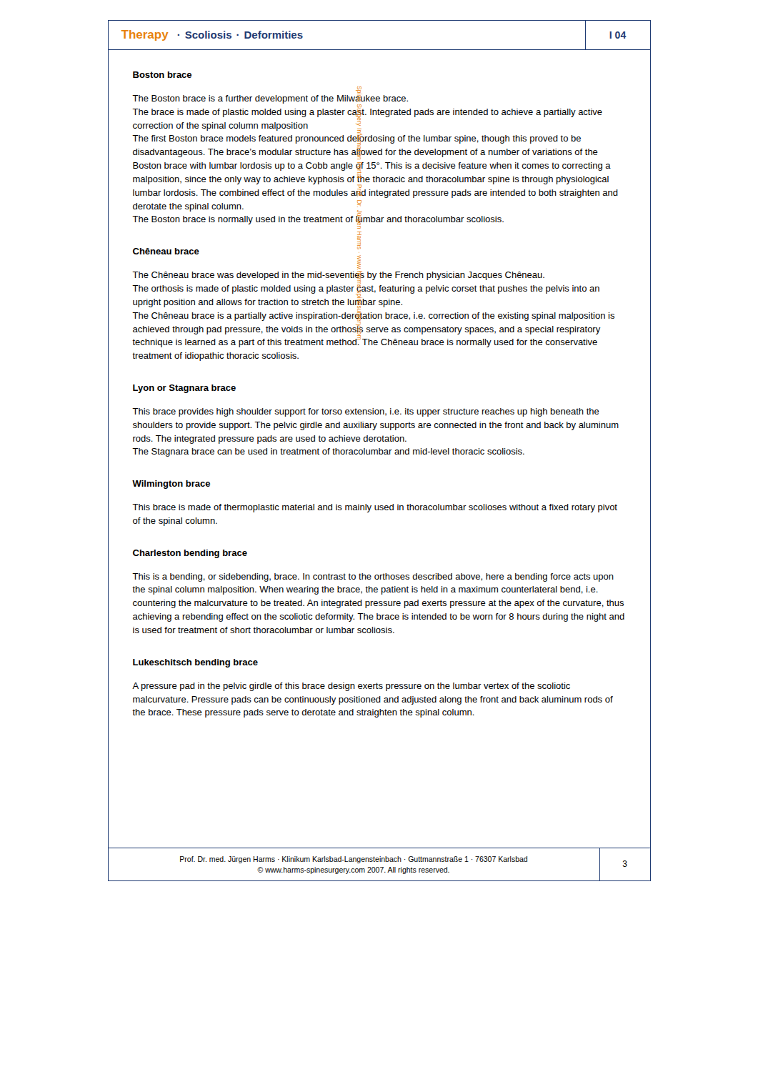Spine Surgery Information Portal · Prof. Dr. Jürgen Harms · www.harms-spinesurgery.com
Therapy·Scoliosis·Deformities
I 04
Boston brace
The Boston brace is a further development of the Milwaukee brace.
The brace is made of plastic molded using a plaster cast. Integrated pads are intended to achieve a partially active correction of the spinal column malposition
The first Boston brace models featured pronounced delordosing of the lumbar spine, though this proved to be disadvantageous. The brace’s modular structure has allowed for the development of a number of variations of the Boston brace with lumbar lordosis up to a Cobb angle of 15°. This is a decisive feature when it comes to correcting a malposition, since the only way to achieve kyphosis of the thoracic and thoracolumbar spine is through physiological lumbar lordosis. The combined effect of the modules and integrated pressure pads are intended to both straighten and derotate the spinal column.
The Boston brace is normally used in the treatment of lumbar and thoracolumbar scoliosis.
Chêneau brace
The Chêneau brace was developed in the mid-seventies by the French physician Jacques Chêneau.
The orthosis is made of plastic molded using a plaster cast, featuring a pelvic corset that pushes the pelvis into an upright position and allows for traction to stretch the lumbar spine.
The Chêneau brace is a partially active inspiration-derotation brace, i.e. correction of the existing spinal malposition is achieved through pad pressure, the voids in the orthosis serve as compensatory spaces, and a special respiratory technique is learned as a part of this treatment method. The Chêneau brace is normally used for the conservative treatment of idiopathic thoracic scoliosis.
Lyon or Stagnara brace
This brace provides high shoulder support for torso extension, i.e. its upper structure reaches up high beneath the shoulders to provide support. The pelvic girdle and auxiliary supports are connected in the front and back by aluminum rods. The integrated pressure pads are used to achieve derotation.
The Stagnara brace can be used in treatment of thoracolumbar and mid-level thoracic scoliosis.
Wilmington brace
This brace is made of thermoplastic material and is mainly used in thoracolumbar scolioses without a fixed rotary pivot of the spinal column.
Charleston bending brace
This is a bending, or sidebending, brace. In contrast to the orthoses described above, here a bending force acts upon the spinal column malposition. When wearing the brace, the patient is held in a maximum counterlateral bend, i.e. countering the malcurvature to be treated. An integrated pressure pad exerts pressure at the apex of the curvature, thus achieving a rebending effect on the scoliotic deformity. The brace is intended to be worn for 8 hours during the night and is used for treatment of short thoracolumbar or lumbar scoliosis.
Lukeschitsch bending brace
A pressure pad in the pelvic girdle of this brace design exerts pressure on the lumbar vertex of the scoliotic malcurvature. Pressure pads can be continuously positioned and adjusted along the front and back aluminum rods of the brace. These pressure pads serve to derotate and straighten the spinal column.
Prof. Dr. med. Jürgen Harms · Klinikum Karlsbad-Langensteinbach · Guttmannstraße 1 · 76307 Karlsbad
© www.harms-spinesurgery.com 2007. All rights reserved.
3